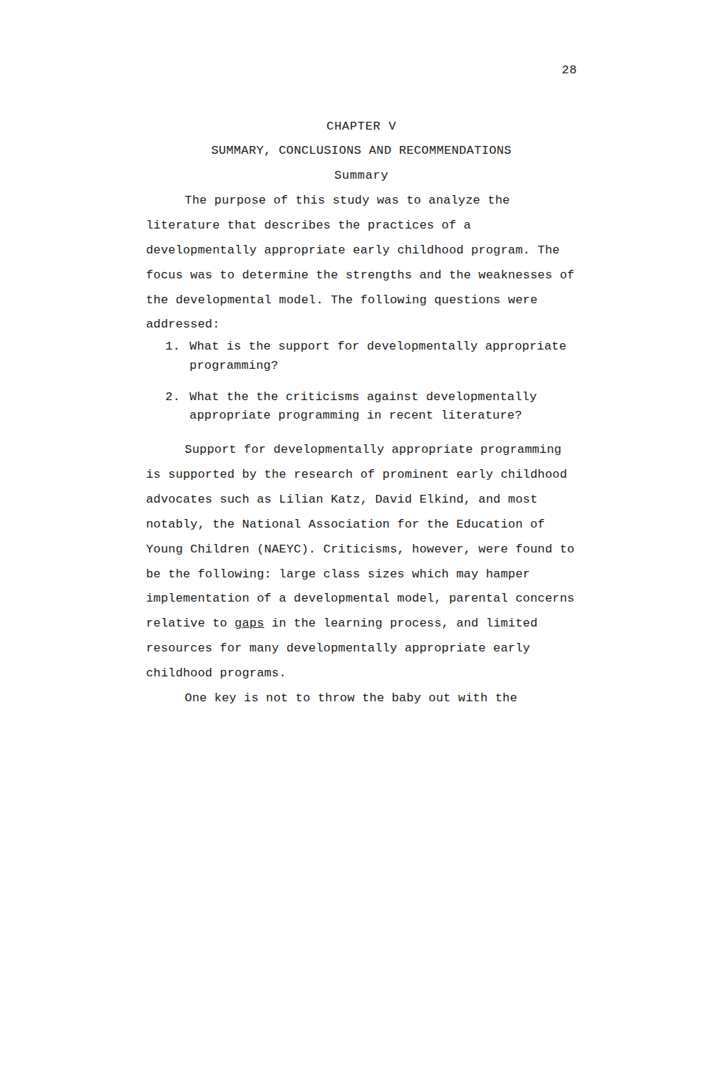28
CHAPTER V
SUMMARY, CONCLUSIONS AND RECOMMENDATIONS
Summary
The purpose of this study was to analyze the literature that describes the practices of a developmentally appropriate early childhood program. The focus was to determine the strengths and the weaknesses of the developmental model. The following questions were addressed:
1. What is the support for developmentally appropriate programming?
2. What the the criticisms against developmentally appropriate programming in recent literature?
Support for developmentally appropriate programming is supported by the research of prominent early childhood advocates such as Lilian Katz, David Elkind, and most notably, the National Association for the Education of Young Children (NAEYC). Criticisms, however, were found to be the following: large class sizes which may hamper implementation of a developmental model, parental concerns relative to gaps in the learning process, and limited resources for many developmentally appropriate early childhood programs.
One key is not to throw the baby out with the